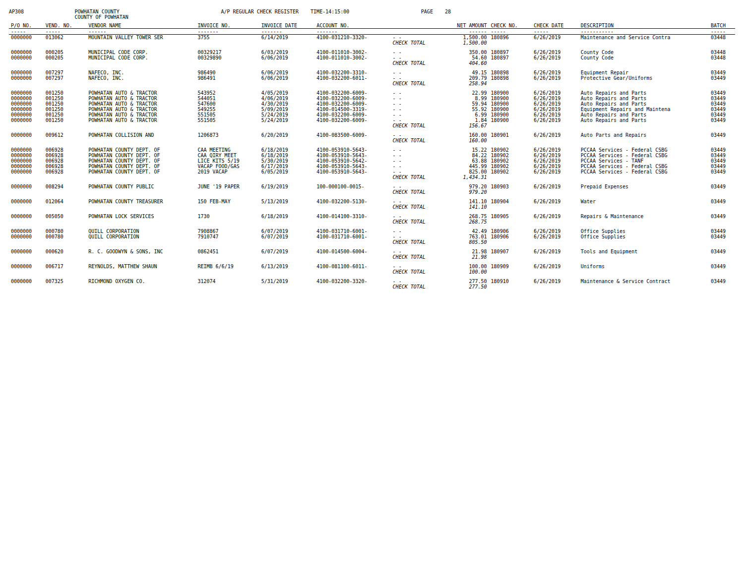AP308 POWHATAN COUNTY A/P REGULAR CHECK REGISTER TIME-14:15:00 PAGE 28 COUNTY OF POWHATAN
| P/O NO. | VEND. NO. | VENDOR NAME | INVOICE NO. | INVOICE DATE | ACCOUNT NO. | | NET AMOUNT | CHECK NO. | CHECK DATE | DESCRIPTION | BATCH |
| --- | --- | --- | --- | --- | --- | --- | --- | --- | --- | --- | --- |
| ----- | ----- | ------ | ------- | ------- | ------- | | ------ | ----- | ----- | ----------- | ----- |
| 0000000 | 013062 | MOUNTAIN VALLEY TOWER SER | 3755 | 6/14/2019 | 4100-031210-3320- | - - | 1,500.00 | 180896 | 6/26/2019 | Maintenance and Service Contra | 03448 |
| | | | | | | CHECK TOTAL | 1,500.00 | | | | |
| 0000000 | 000205 | MUNICIPAL CODE CORP. | 00329217 | 6/03/2019 | 4100-011010-3002- | - - | 350.00 | 180897 | 6/26/2019 | County Code | 03448 |
| 0000000 | 000205 | MUNICIPAL CODE CORP. | 00329890 | 6/06/2019 | 4100-011010-3002- | - - | 54.60 | 180897 | 6/26/2019 | County Code | 03448 |
| | | | | | | CHECK TOTAL | 404.60 | | | | |
| 0000000 | 007297 | NAFECO, INC. | 986490 | 6/06/2019 | 4100-032200-3310- | - - | 49.15 | 180898 | 6/26/2019 | Equipment Repair | 03449 |
| 0000000 | 007297 | NAFECO, INC. | 986491 | 6/06/2019 | 4100-032200-6011- | - - | 209.79 | 180898 | 6/26/2019 | Protective Gear/Uniforms | 03449 |
| | | | | | | CHECK TOTAL | 258.94 | | | | |
| 0000000 | 001250 | POWHATAN AUTO & TRACTOR | 543952 | 4/05/2019 | 4100-032200-6009- | - - | 22.99 | 180900 | 6/26/2019 | Auto Repairs and Parts | 03449 |
| 0000000 | 001250 | POWHATAN AUTO & TRACTOR | 544051 | 4/06/2019 | 4100-032200-6009- | - - | 8.99 | 180900 | 6/26/2019 | Auto Repairs and Parts | 03449 |
| 0000000 | 001250 | POWHATAN AUTO & TRACTOR | 547600 | 4/30/2019 | 4100-032200-6009- | - - | 59.94 | 180900 | 6/26/2019 | Auto Repairs and Parts | 03449 |
| 0000000 | 001250 | POWHATAN AUTO & TRACTOR | 549255 | 5/09/2019 | 4100-014500-3319- | - - | 55.92 | 180900 | 6/26/2019 | Equipment Repairs and Maintena | 03449 |
| 0000000 | 001250 | POWHATAN AUTO & TRACTOR | 551505 | 5/24/2019 | 4100-032200-6009- | - - | 6.99 | 180900 | 6/26/2019 | Auto Repairs and Parts | 03449 |
| 0000000 | 001250 | POWHATAN AUTO & TRACTOR | 551505 | 5/24/2019 | 4100-032200-6009- | - - | 1.84 | 180900 | 6/26/2019 | Auto Repairs and Parts | 03449 |
| | | | | | | CHECK TOTAL | 156.67 | | | | |
| 0000000 | 009612 | POWHATAN COLLISION AND | 1206873 | 6/20/2019 | 4100-083500-6009- | - - | 160.00 | 180901 | 6/26/2019 | Auto Parts and Repairs | 03449 |
| | | | | | | CHECK TOTAL | 160.00 | | | | |
| 0000000 | 006928 | POWHATAN COUNTY DEPT. OF | CAA MEETING | 6/18/2019 | 4100-053910-5643- | - - | 15.22 | 180902 | 6/26/2019 | PCCAA Services - Federal CSBG | 03449 |
| 0000000 | 006928 | POWHATAN COUNTY DEPT. OF | CAA QIRY MEET | 6/18/2019 | 4100-053910-5643- | - - | 84.22 | 180902 | 6/26/2019 | PCCAA Services - Federal CSBG | 03449 |
| 0000000 | 006928 | POWHATAN COUNTY DEPT. OF | LICE KITS 5/19 | 5/30/2019 | 4100-053910-5642- | - - | 63.88 | 180902 | 6/26/2019 | PCCAA Services - TANF | 03449 |
| 0000000 | 006928 | POWHATAN COUNTY DEPT. OF | VACAP FOOD/GAS | 6/17/2019 | 4100-053910-5643- | - - | 445.99 | 180902 | 6/26/2019 | PCCAA Services - Federal CSBG | 03449 |
| 0000000 | 006928 | POWHATAN COUNTY DEPT. OF | 2019 VACAP | 6/05/2019 | 4100-053910-5643- | - - | 825.00 | 180902 | 6/26/2019 | PCCAA Services - Federal CSBG | 03449 |
| | | | | | | CHECK TOTAL | 1,434.31 | | | | |
| 0000000 | 008294 | POWHATAN COUNTY PUBLIC | JUNE '19 PAPER | 6/19/2019 | 100-000100-0015- | - - | 979.20 | 180903 | 6/26/2019 | Prepaid Expenses | 03449 |
| | | | | | | CHECK TOTAL | 979.20 | | | | |
| 0000000 | 012064 | POWHATAN COUNTY TREASURER | 150 FEB-MAY | 5/13/2019 | 4100-032200-5130- | - - | 141.10 | 180904 | 6/26/2019 | Water | 03449 |
| | | | | | | CHECK TOTAL | 141.10 | | | | |
| 0000000 | 005050 | POWHATAN LOCK SERVICES | 1730 | 6/18/2019 | 4100-014100-3310- | - - | 268.75 | 180905 | 6/26/2019 | Repairs & Maintenance | 03449 |
| | | | | | | CHECK TOTAL | 268.75 | | | | |
| 0000000 | 000780 | QUILL CORPORATION | 7908867 | 6/07/2019 | 4100-031710-6001- | - - | 42.49 | 180906 | 6/26/2019 | Office Supplies | 03449 |
| 0000000 | 000780 | QUILL CORPORATION | 7910747 | 6/07/2019 | 4100-031710-6001- | - - | 763.01 | 180906 | 6/26/2019 | Office Supplies | 03449 |
| | | | | | | CHECK TOTAL | 805.50 | | | | |
| 0000000 | 000620 | R. C. GOODWYN & SONS, INC | 0862451 | 6/07/2019 | 4100-014500-6004- | - - | 21.98 | 180907 | 6/26/2019 | Tools and Equipment | 03449 |
| | | | | | | CHECK TOTAL | 21.98 | | | | |
| 0000000 | 006717 | REYNOLDS, MATTHEW SHAUN | REIMB 6/6/19 | 6/13/2019 | 4100-081100-6011- | - - | 100.00 | 180909 | 6/26/2019 | Uniforms | 03449 |
| | | | | | | CHECK TOTAL | 100.00 | | | | |
| 0000000 | 007325 | RICHMOND OXYGEN CO. | 312074 | 5/31/2019 | 4100-032200-3320- | - - | 277.50 | 180910 | 6/26/2019 | Maintenance & Service Contract | 03449 |
| | | | | | | CHECK TOTAL | 277.50 | | | | |